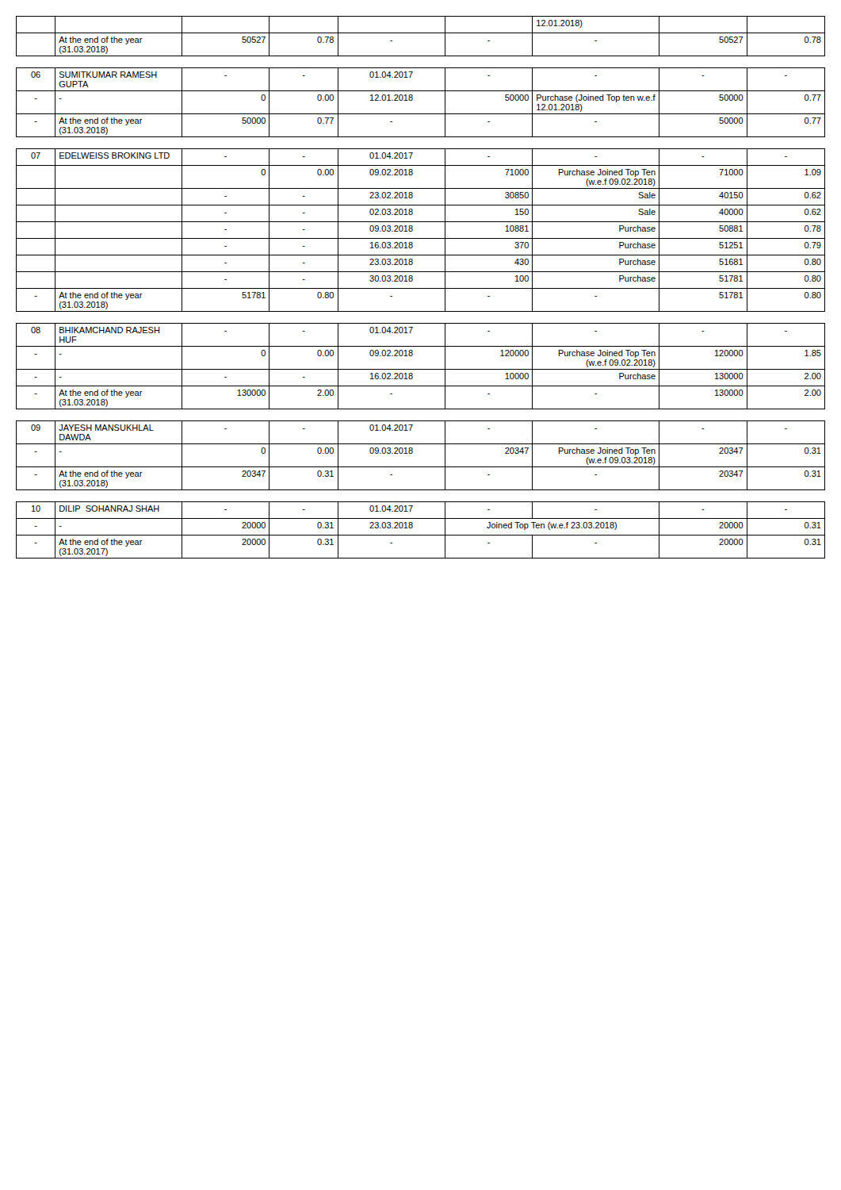| | | | | | | 12.01.2018) | | |
| | At the end of the year (31.03.2018) | 50527 | 0.78 | - | - | - | 50527 | 0.78 |
| 06 | SUMITKUMAR RAMESH GUPTA | - | - | 01.04.2017 | - | - | - | - |
| - | - | 0 | 0.00 | 12.01.2018 | 50000 | Purchase (Joined Top ten w.e.f 12.01.2018) | 50000 | 0.77 |
| - | At the end of the year (31.03.2018) | 50000 | 0.77 | - | - | - | 50000 | 0.77 |
| 07 | EDELWEISS BROKING LTD | - | - | 01.04.2017 | - | - | - | - |
| | | 0 | 0.00 | 09.02.2018 | 71000 | Purchase Joined Top Ten (w.e.f 09.02.2018) | 71000 | 1.09 |
| | | - | - | 23.02.2018 | 30850 | Sale | 40150 | 0.62 |
| | | - | - | 02.03.2018 | 150 | Sale | 40000 | 0.62 |
| | | - | - | 09.03.2018 | 10881 | Purchase | 50881 | 0.78 |
| | | - | - | 16.03.2018 | 370 | Purchase | 51251 | 0.79 |
| | | - | - | 23.03.2018 | 430 | Purchase | 51681 | 0.80 |
| | | - | - | 30.03.2018 | 100 | Purchase | 51781 | 0.80 |
| - | At the end of the year (31.03.2018) | 51781 | 0.80 | - | - | - | 51781 | 0.80 |
| 08 | BHIKAMCHAND RAJESH HUF | - | - | 01.04.2017 | - | - | - | - |
| - | - | 0 | 0.00 | 09.02.2018 | 120000 | Purchase Joined Top Ten (w.e.f 09.02.2018) | 120000 | 1.85 |
| - | - | - | - | 16.02.2018 | 10000 | Purchase | 130000 | 2.00 |
| - | At the end of the year (31.03.2018) | 130000 | 2.00 | - | - | - | 130000 | 2.00 |
| 09 | JAYESH MANSUKHLAL DAWDA | - | - | 01.04.2017 | - | - | - | - |
| - | - | 0 | 0.00 | 09.03.2018 | 20347 | Purchase Joined Top Ten (w.e.f 09.03.2018) | 20347 | 0.31 |
| - | At the end of the year (31.03.2018) | 20347 | 0.31 | - | - | - | 20347 | 0.31 |
| 10 | DILIP SOHANRAJ SHAH | - | - | 01.04.2017 | - | - | - | - |
| - | - | 20000 | 0.31 | 23.03.2018 | Joined Top Ten (w.e.f 23.03.2018) | 20000 | 0.31 |
| - | At the end of the year (31.03.2017) | 20000 | 0.31 | - | - | - | 20000 | 0.31 |